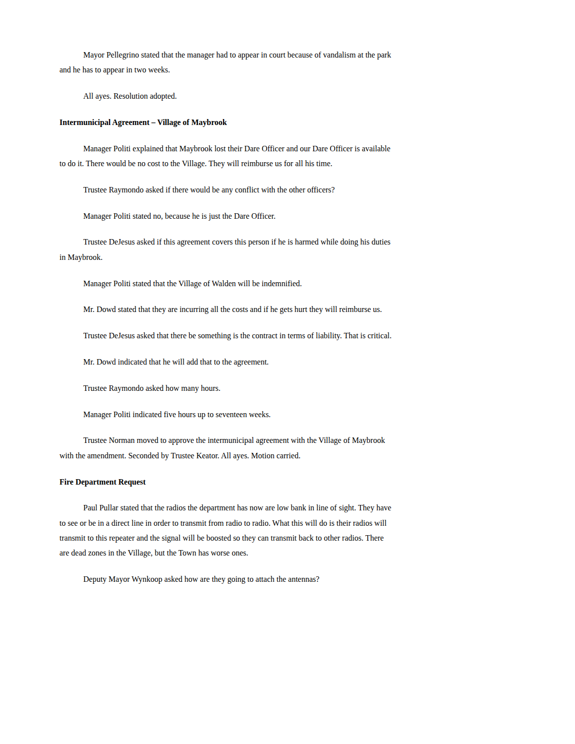Mayor Pellegrino stated that the manager had to appear in court because of vandalism at the park and he has to appear in two weeks.
All ayes. Resolution adopted.
Intermunicipal Agreement – Village of Maybrook
Manager Politi explained that Maybrook lost their Dare Officer and our Dare Officer is available to do it. There would be no cost to the Village. They will reimburse us for all his time.
Trustee Raymondo asked if there would be any conflict with the other officers?
Manager Politi stated no, because he is just the Dare Officer.
Trustee DeJesus asked if this agreement covers this person if he is harmed while doing his duties in Maybrook.
Manager Politi stated that the Village of Walden will be indemnified.
Mr. Dowd stated that they are incurring all the costs and if he gets hurt they will reimburse us.
Trustee DeJesus asked that there be something is the contract in terms of liability. That is critical.
Mr. Dowd indicated that he will add that to the agreement.
Trustee Raymondo asked how many hours.
Manager Politi indicated five hours up to seventeen weeks.
Trustee Norman moved to approve the intermunicipal agreement with the Village of Maybrook with the amendment. Seconded by Trustee Keator. All ayes. Motion carried.
Fire Department Request
Paul Pullar stated that the radios the department has now are low bank in line of sight. They have to see or be in a direct line in order to transmit from radio to radio. What this will do is their radios will transmit to this repeater and the signal will be boosted so they can transmit back to other radios. There are dead zones in the Village, but the Town has worse ones.
Deputy Mayor Wynkoop asked how are they going to attach the antennas?